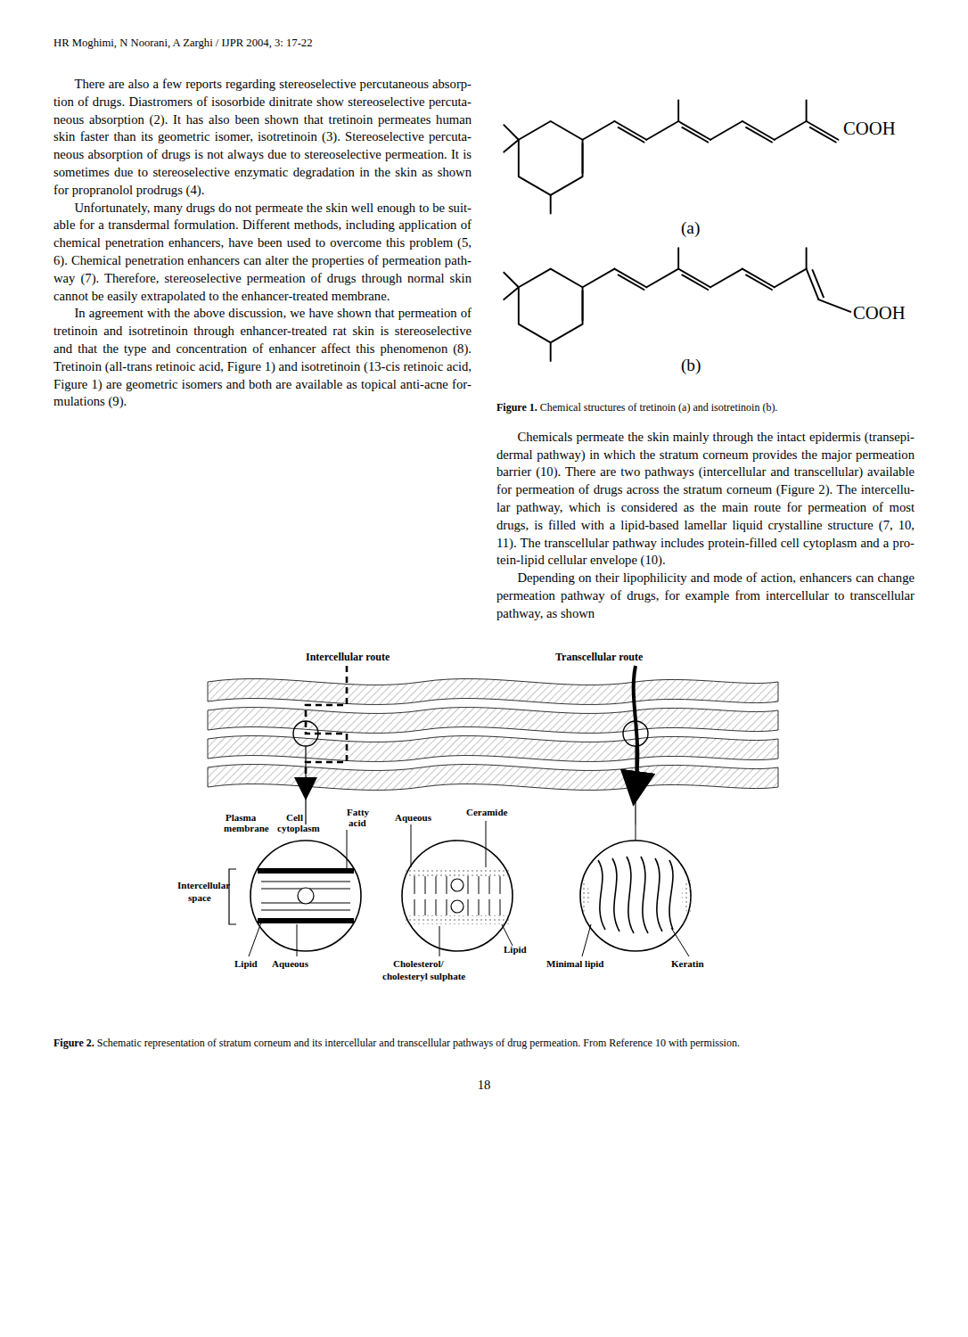HR Moghimi, N Noorani, A Zarghi / IJPR 2004, 3: 17-22
There are also a few reports regarding stereoselective percutaneous absorption of drugs. Diastromers of isosorbide dinitrate show stereoselective percutaneous absorption (2). It has also been shown that tretinoin permeates human skin faster than its geometric isomer, isotretinoin (3). Stereoselective percutaneous absorption of drugs is not always due to stereoselective permeation. It is sometimes due to stereoselective enzymatic degradation in the skin as shown for propranolol prodrugs (4).
Unfortunately, many drugs do not permeate the skin well enough to be suitable for a transdermal formulation. Different methods, including application of chemical penetration enhancers, have been used to overcome this problem (5, 6). Chemical penetration enhancers can alter the properties of permeation pathway (7). Therefore, stereoselective permeation of drugs through normal skin cannot be easily extrapolated to the enhancer-treated membrane.
In agreement with the above discussion, we have shown that permeation of tretinoin and isotretinoin through enhancer-treated rat skin is stereoselective and that the type and concentration of enhancer affect this phenomenon (8). Tretinoin (all-trans retinoic acid, Figure 1) and isotretinoin (13-cis retinoic acid, Figure 1) are geometric isomers and both are available as topical anti-acne formulations (9).
COOH (a) COOH (b)
Figure 1. Chemical structures of tretinoin (a) and isotretinoin (b).
Chemicals permeate the skin mainly through the intact epidermis (transepidermal pathway) in which the stratum corneum provides the major permeation barrier (10). There are two pathways (intercellular and transcellular) available for permeation of drugs across the stratum corneum (Figure 2). The intercellular pathway, which is considered as the main route for permeation of most drugs, is filled with a lipid-based lamellar liquid crystalline structure (7, 10, 11). The transcellular pathway includes protein-filled cell cytoplasm and a protein-lipid cellular envelope (10).
Depending on their lipophilicity and mode of action, enhancers can change permeation pathway of drugs, for example from intercellular to transcellular pathway, as shown
Intercellular route Transcellular route Plasma membrane Cell cytoplasm Fatty acid Aqueous Ceramide Intercellular space Lipid Aqueous Cholesterol/ cholesteryl sulphate Lipid Minimal lipid Keratin
Figure 2. Schematic representation of stratum corneum and its intercellular and transcellular pathways of drug permeation. From Reference 10 with permission.
18